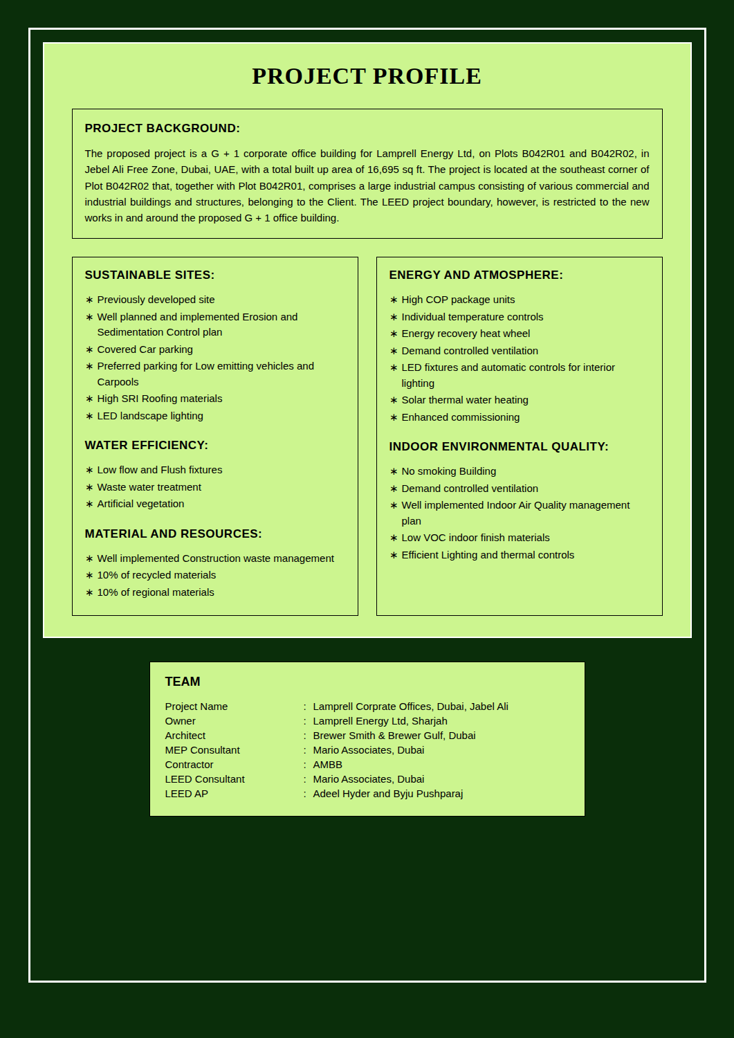PROJECT PROFILE
PROJECT BACKGROUND:
The proposed project is a G + 1 corporate office building for Lamprell Energy Ltd, on Plots B042R01 and B042R02, in Jebel Ali Free Zone, Dubai, UAE, with a total built up area of 16,695 sq ft. The project is located at the southeast corner of Plot B042R02 that, together with Plot B042R01, comprises a large industrial campus consisting of various commercial and industrial buildings and structures, belonging to the Client. The LEED project boundary, however, is restricted to the new works in and around the proposed G + 1 office building.
SUSTAINABLE SITES:
Previously developed site
Well planned and implemented Erosion and Sedimentation Control plan
Covered Car parking
Preferred parking for Low emitting vehicles and Carpools
High SRI Roofing materials
LED landscape lighting
WATER EFFICIENCY:
Low flow and Flush fixtures
Waste water treatment
Artificial vegetation
MATERIAL AND RESOURCES:
Well implemented Construction waste management
10% of recycled materials
10% of regional materials
ENERGY AND ATMOSPHERE:
High COP package units
Individual temperature controls
Energy recovery heat wheel
Demand controlled ventilation
LED fixtures and automatic controls for interior lighting
Solar thermal water heating
Enhanced commissioning
INDOOR ENVIRONMENTAL QUALITY:
No smoking Building
Demand controlled ventilation
Well implemented Indoor Air Quality management plan
Low VOC indoor finish materials
Efficient Lighting and thermal controls
TEAM
| Project Name | : | Lamprell Corprate Offices, Dubai, Jabel Ali |
| Owner | : | Lamprell Energy Ltd, Sharjah |
| Architect | : | Brewer Smith & Brewer Gulf, Dubai |
| MEP Consultant | : | Mario Associates, Dubai |
| Contractor | : | AMBB |
| LEED Consultant | : | Mario Associates, Dubai |
| LEED AP | : | Adeel Hyder and Byju Pushparaj |